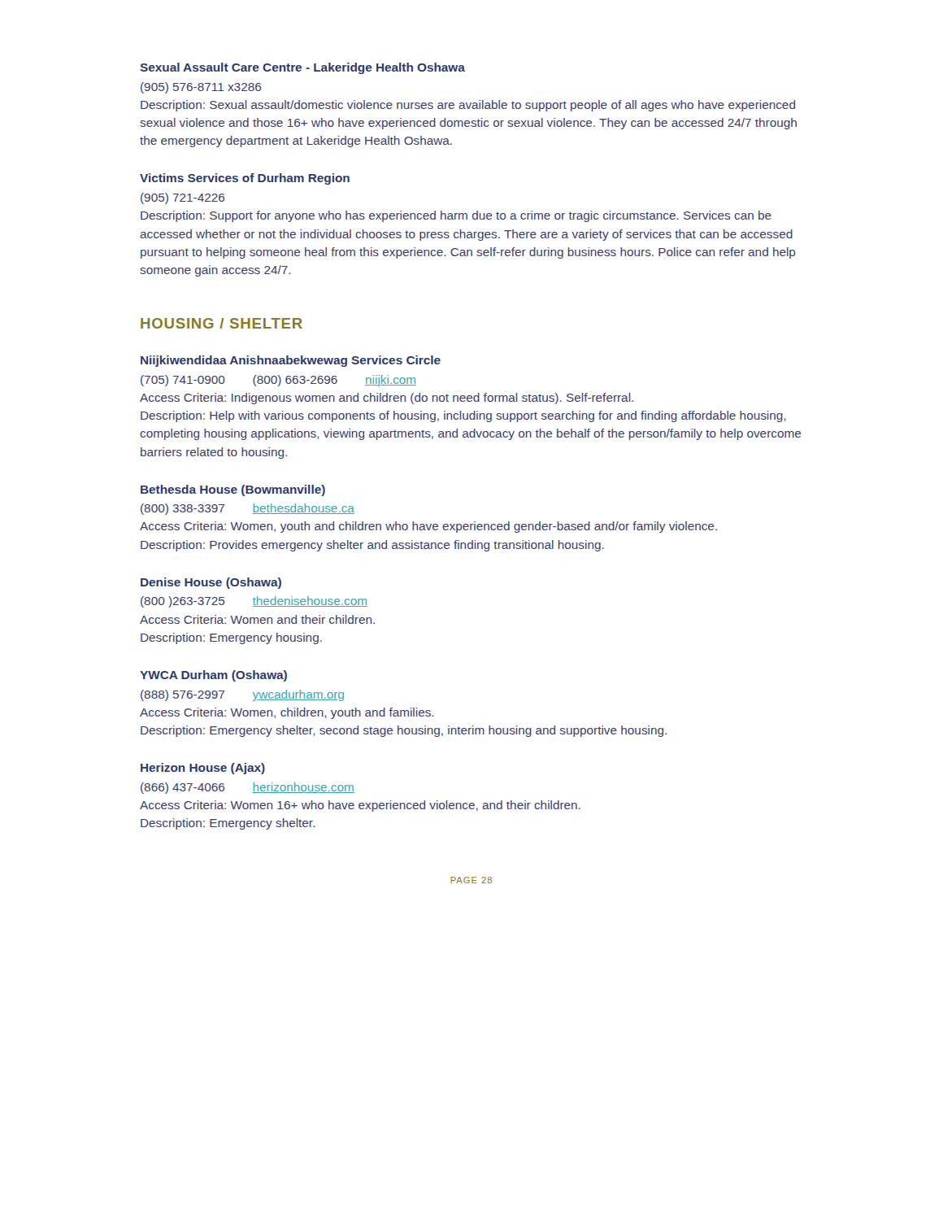Sexual Assault Care Centre - Lakeridge Health Oshawa
(905) 576-8711 x3286
Description: Sexual assault/domestic violence nurses are available to support people of all ages who have experienced sexual violence and those 16+ who have experienced domestic or sexual violence. They can be accessed 24/7 through the emergency department at Lakeridge Health Oshawa.
Victims Services of Durham Region
(905) 721-4226
Description: Support for anyone who has experienced harm due to a crime or tragic circumstance. Services can be accessed whether or not the individual chooses to press charges. There are a variety of services that can be accessed pursuant to helping someone heal from this experience. Can self-refer during business hours. Police can refer and help someone gain access 24/7.
HOUSING / SHELTER
Niijkiwendidaa Anishnaabekwewag Services Circle
(705) 741-0900(800) 663-2696 niijki.com
Access Criteria: Indigenous women and children (do not need formal status). Self-referral.
Description: Help with various components of housing, including support searching for and finding affordable housing, completing housing applications, viewing apartments, and advocacy on the behalf of the person/family to help overcome barriers related to housing.
Bethesda House (Bowmanville)
(800) 338-3397 bethesdahouse.ca
Access Criteria: Women, youth and children who have experienced gender-based and/or family violence.
Description: Provides emergency shelter and assistance finding transitional housing.
Denise House (Oshawa)
(800 )263-3725 thedenisehouse.com
Access Criteria: Women and their children.
Description: Emergency housing.
YWCA Durham (Oshawa)
(888) 576-2997 ywcadurham.org
Access Criteria: Women, children, youth and families.
Description: Emergency shelter, second stage housing, interim housing and supportive housing.
Herizon House (Ajax)
(866) 437-4066 herizonhouse.com
Access Criteria: Women 16+ who have experienced violence, and their children.
Description: Emergency shelter.
PAGE 28